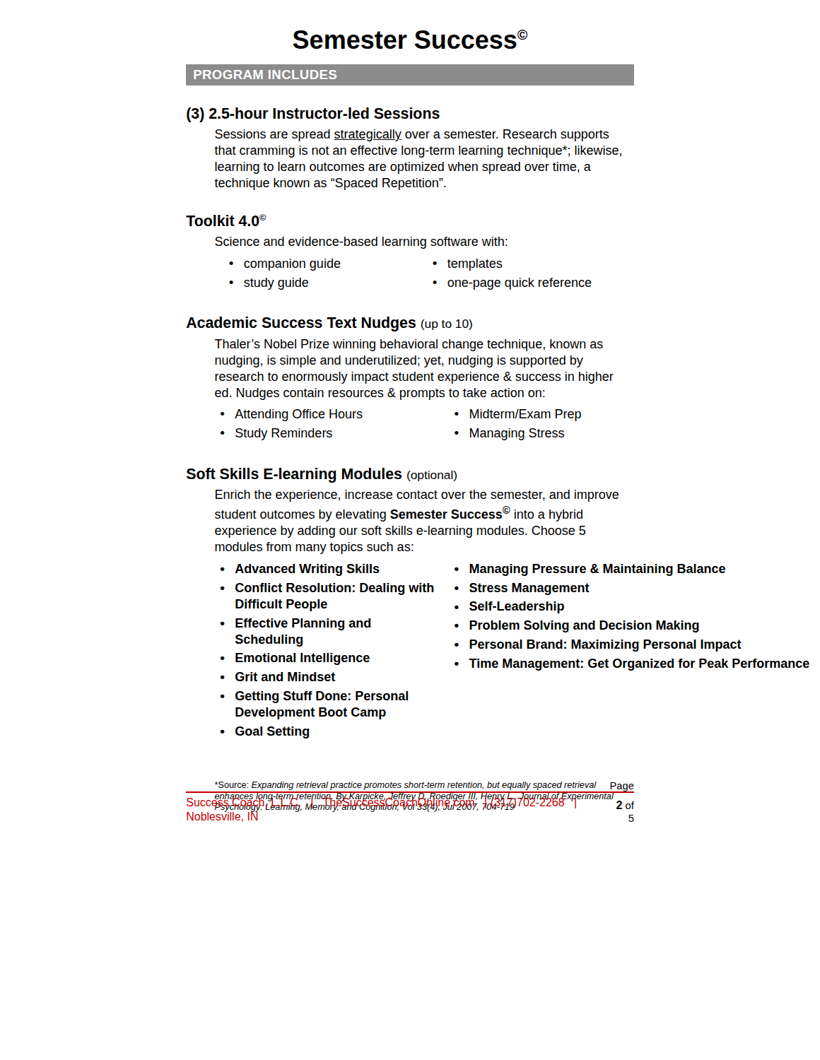Semester Success©
PROGRAM INCLUDES
(3) 2.5-hour Instructor-led Sessions
Sessions are spread strategically over a semester. Research supports that cramming is not an effective long-term learning technique*; likewise, learning to learn outcomes are optimized when spread over time, a technique known as “Spaced Repetition”.
Toolkit 4.0©
Science and evidence-based learning software with:
companion guide
study guide
templates
one-page quick reference
Academic Success Text Nudges (up to 10)
Thaler’s Nobel Prize winning behavioral change technique, known as nudging, is simple and underutilized; yet, nudging is supported by research to enormously impact student experience & success in higher ed. Nudges contain resources & prompts to take action on:
Attending Office Hours
Study Reminders
Midterm/Exam Prep
Managing Stress
Soft Skills E-learning Modules (optional)
Enrich the experience, increase contact over the semester, and improve student outcomes by elevating Semester Success© into a hybrid experience by adding our soft skills e-learning modules. Choose 5 modules from many topics such as:
Advanced Writing Skills
Conflict Resolution: Dealing with Difficult People
Effective Planning and Scheduling
Emotional Intelligence
Grit and Mindset
Getting Stuff Done: Personal Development Boot Camp
Goal Setting
Managing Pressure & Maintaining Balance
Stress Management
Self-Leadership
Problem Solving and Decision Making
Personal Brand: Maximizing Personal Impact
Time Management: Get Organized for Peak Performance
*Source: Expanding retrieval practice promotes short-term retention, but equally spaced retrieval enhances long-term retention. By Karpicke, Jeffrey D.,Roediger III, Henry L., Journal of Experimental Psychology: Learning, Memory, and Cognition, Vol 33(4), Jul 2007, 704-719
Page
Success Coach, L.L.C. | TheSuccessCoachOnline.com | (317)702-2268 | Noblesville, IN
2 of 5